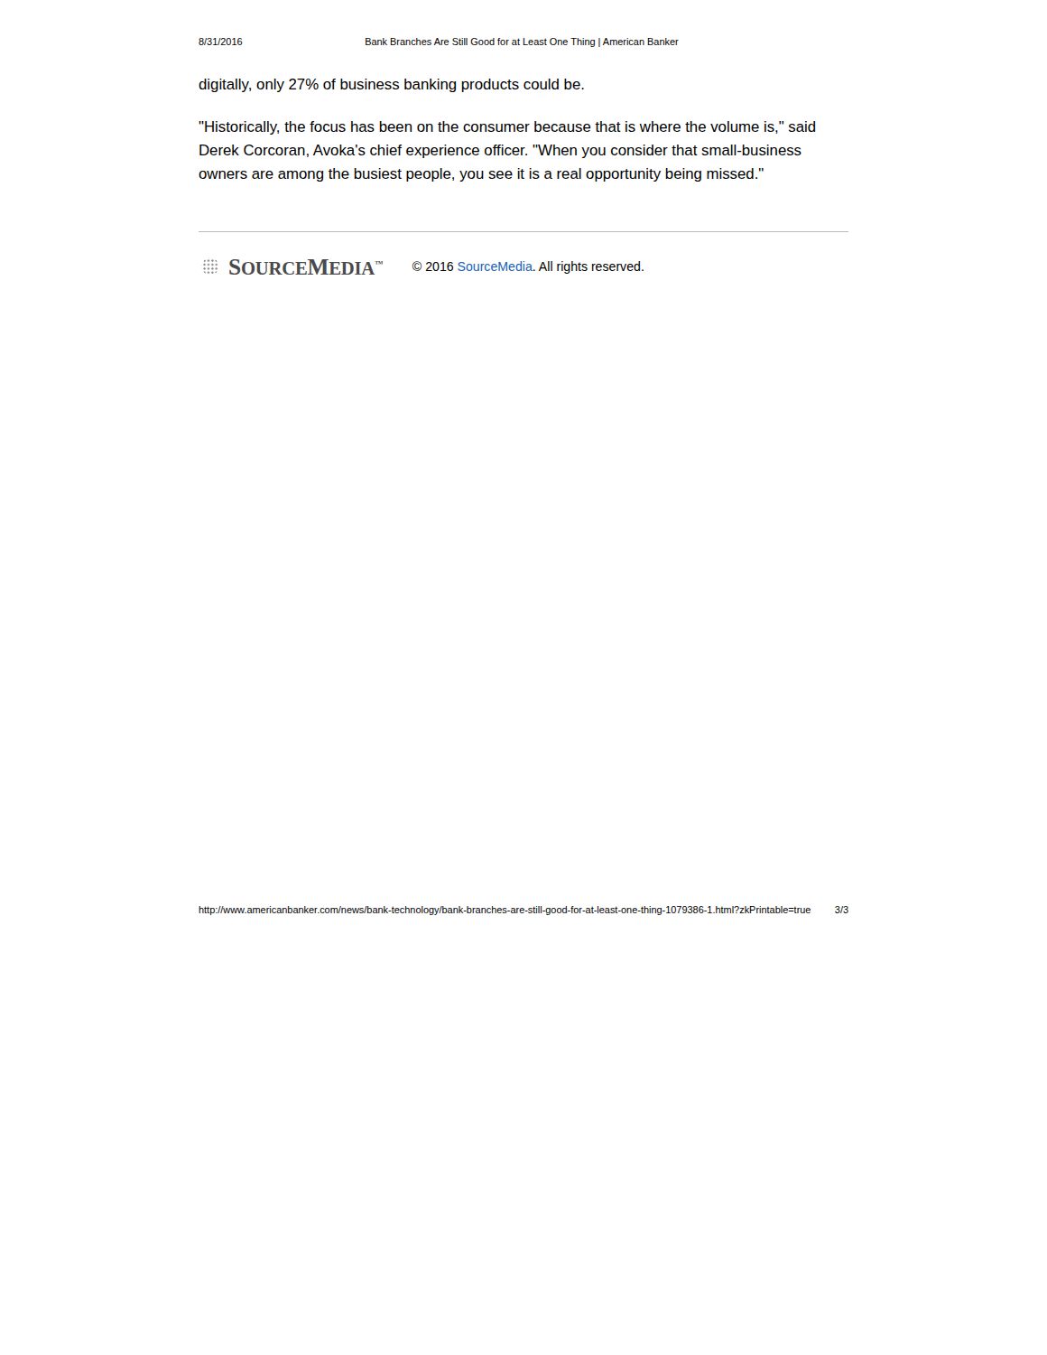8/31/2016 Bank Branches Are Still Good for at Least One Thing | American Banker
digitally, only 27% of business banking products could be.
"Historically, the focus has been on the consumer because that is where the volume is," said Derek Corcoran, Avoka's chief experience officer. "When you consider that small-business owners are among the busiest people, you see it is a real opportunity being missed."
SOURCEMEDIA™
© 2016 SourceMedia. All rights reserved.
http://www.americanbanker.com/news/bank-technology/bank-branches-are-still-good-for-at-least-one-thing-1079386-1.html?zkPrintable=true 3/3